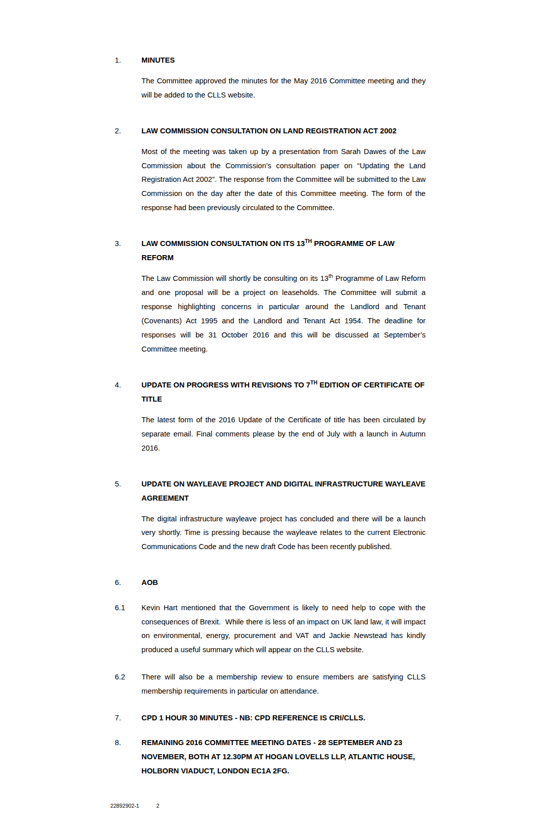1.
Minutes
The Committee approved the minutes for the May 2016 Committee meeting and they will be added to the CLLS website.
2.
Law Commission Consultation on Land Registration Act 2002
Most of the meeting was taken up by a presentation from Sarah Dawes of the Law Commission about the Commission’s consultation paper on “Updating the Land Registration Act 2002”. The response from the Committee will be submitted to the Law Commission on the day after the date of this Committee meeting. The form of the response had been previously circulated to the Committee.
3.
Law Commission Consultation on its 13th Programme of Law Reform
The Law Commission will shortly be consulting on its 13th Programme of Law Reform and one proposal will be a project on leaseholds. The Committee will submit a response highlighting concerns in particular around the Landlord and Tenant (Covenants) Act 1995 and the Landlord and Tenant Act 1954. The deadline for responses will be 31 October 2016 and this will be discussed at September’s Committee meeting.
4.
Update on progress with revisions to 7th Edition of Certificate of Title
The latest form of the 2016 Update of the Certificate of title has been circulated by separate email. Final comments please by the end of July with a launch in Autumn 2016.
5.
Update on Wayleave Project and Digital Infrastructure Wayleave Agreement
The digital infrastructure wayleave project has concluded and there will be a launch very shortly. Time is pressing because the wayleave relates to the current Electronic Communications Code and the new draft Code has been recently published.
6.
AOB
6.1
Kevin Hart mentioned that the Government is likely to need help to cope with the consequences of Brexit. While there is less of an impact on UK land law, it will impact on environmental, energy, procurement and VAT and Jackie Newstead has kindly produced a useful summary which will appear on the CLLS website.
6.2
There will also be a membership review to ensure members are satisfying CLLS membership requirements in particular on attendance.
7.
CPD 1 hour 30 minutes - NB: CPD reference is CRI/CLLS.
8.
Remaining 2016 Committee Meeting Dates - 28 September and 23 November, both at 12.30pm at Hogan Lovells LLP, Atlantic House, Holborn Viaduct, London EC1A 2FG.
22892902-1
2